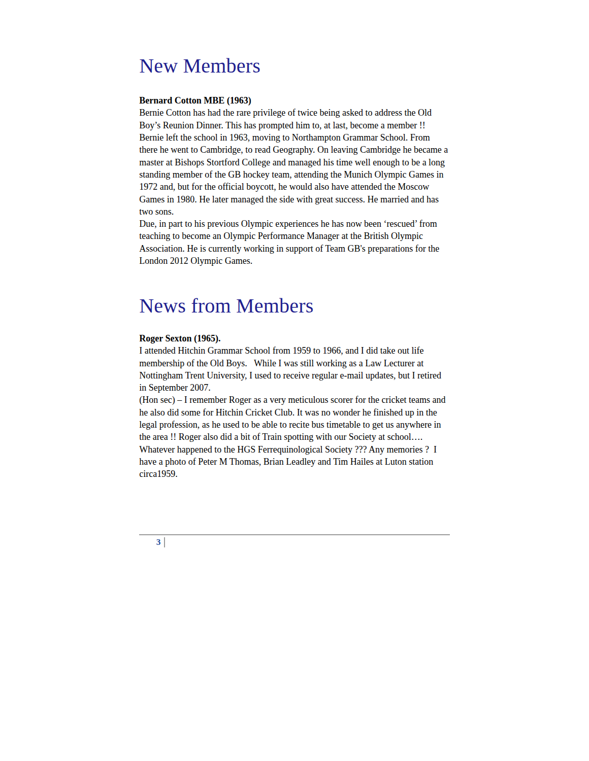New Members
Bernard Cotton MBE (1963)
Bernie Cotton has had the rare privilege of twice being asked to address the Old Boy’s Reunion Dinner. This has prompted him to, at last, become a member !! Bernie left the school in 1963, moving to Northampton Grammar School. From there he went to Cambridge, to read Geography. On leaving Cambridge he became a master at Bishops Stortford College and managed his time well enough to be a long standing member of the GB hockey team, attending the Munich Olympic Games in 1972 and, but for the official boycott, he would also have attended the Moscow Games in 1980. He later managed the side with great success. He married and has two sons.
Due, in part to his previous Olympic experiences he has now been ‘rescued’ from teaching to become an Olympic Performance Manager at the British Olympic Association. He is currently working in support of Team GB's preparations for the London 2012 Olympic Games.
News from Members
Roger Sexton (1965).
I attended Hitchin Grammar School from 1959 to 1966, and I did take out life membership of the Old Boys. While I was still working as a Law Lecturer at Nottingham Trent University, I used to receive regular e-mail updates, but I retired in September 2007.
(Hon sec) – I remember Roger as a very meticulous scorer for the cricket teams and he also did some for Hitchin Cricket Club. It was no wonder he finished up in the legal profession, as he used to be able to recite bus timetable to get us anywhere in the area !! Roger also did a bit of Train spotting with our Society at school…. Whatever happened to the HGS Ferrequinological Society ??? Any memories ? I have a photo of Peter M Thomas, Brian Leadley and Tim Hailes at Luton station circa1959.
3